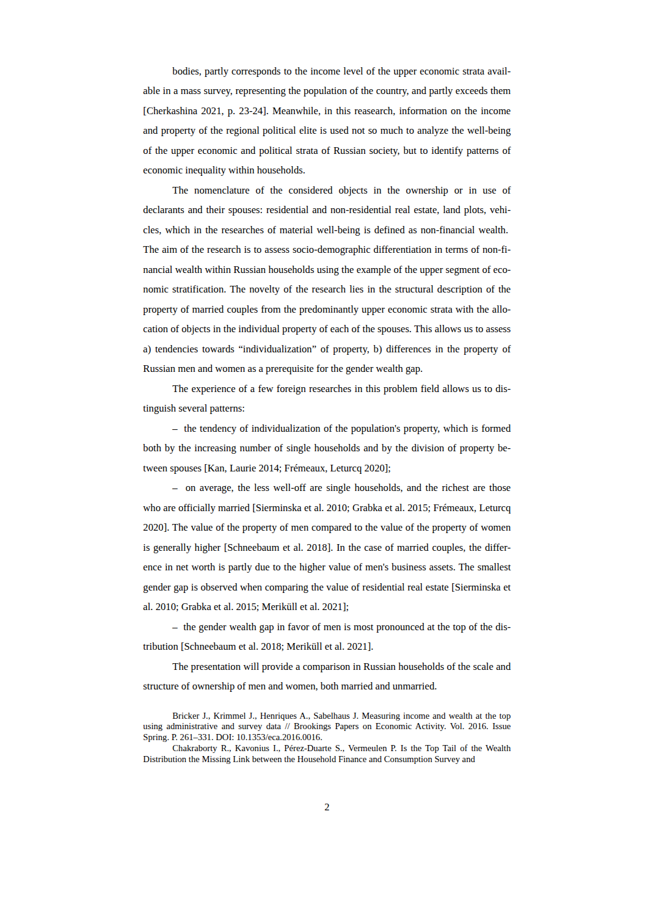bodies, partly corresponds to the income level of the upper economic strata available in a mass survey, representing the population of the country, and partly exceeds them [Cherkashina 2021, p. 23-24]. Meanwhile, in this reasearch, information on the income and property of the regional political elite is used not so much to analyze the well-being of the upper economic and political strata of Russian society, but to identify patterns of economic inequality within households.
The nomenclature of the considered objects in the ownership or in use of declarants and their spouses: residential and non-residential real estate, land plots, vehicles, which in the researches of material well-being is defined as non-financial wealth. The aim of the research is to assess socio-demographic differentiation in terms of non-financial wealth within Russian households using the example of the upper segment of economic stratification. The novelty of the research lies in the structural description of the property of married couples from the predominantly upper economic strata with the allocation of objects in the individual property of each of the spouses. This allows us to assess a) tendencies towards “individualization” of property, b) differences in the property of Russian men and women as a prerequisite for the gender wealth gap.
The experience of a few foreign researches in this problem field allows us to distinguish several patterns:
– the tendency of individualization of the population's property, which is formed both by the increasing number of single households and by the division of property between spouses [Kan, Laurie 2014; Frémeaux, Leturcq 2020];
– on average, the less well-off are single households, and the richest are those who are officially married [Sierminska et al. 2010; Grabka et al. 2015; Frémeaux, Leturcq 2020]. The value of the property of men compared to the value of the property of women is generally higher [Schneebaum et al. 2018]. In the case of married couples, the difference in net worth is partly due to the higher value of men's business assets. The smallest gender gap is observed when comparing the value of residential real estate [Sierminska et al. 2010; Grabka et al. 2015; Meriküll et al. 2021];
– the gender wealth gap in favor of men is most pronounced at the top of the distribution [Schneebaum et al. 2018; Meriküll et al. 2021].
The presentation will provide a comparison in Russian households of the scale and structure of ownership of men and women, both married and unmarried.
Bricker J., Krimmel J., Henriques A., Sabelhaus J. Measuring income and wealth at the top using administrative and survey data // Brookings Papers on Economic Activity. Vol. 2016. Issue Spring. P. 261–331. DOI: 10.1353/eca.2016.0016.
Chakraborty R., Kavonius I., Pérez-Duarte S., Vermeulen P. Is the Top Tail of the Wealth Distribution the Missing Link between the Household Finance and Consumption Survey and
2